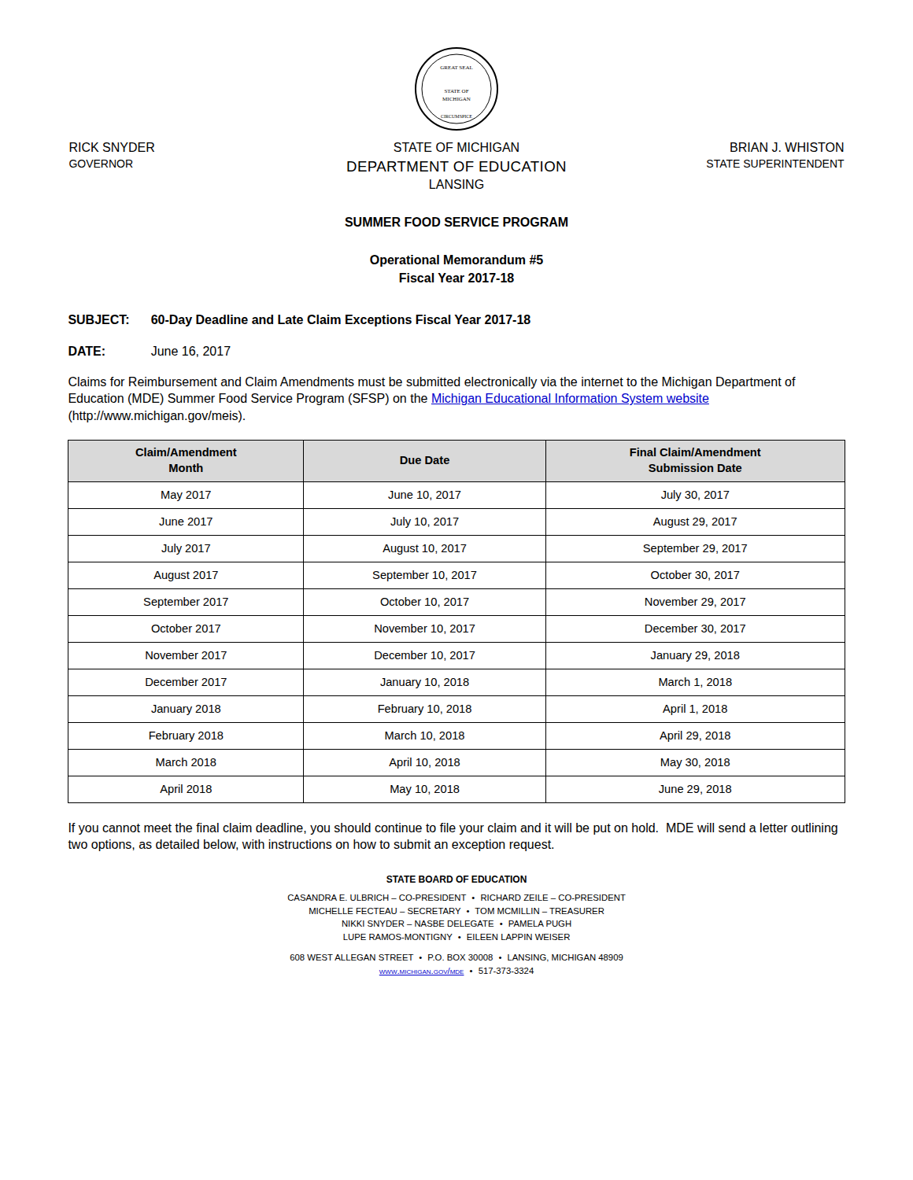| RICK SNYDER GOVERNOR | STATE OF MICHIGAN DEPARTMENT OF EDUCATION LANSING | BRIAN J. WHISTON STATE SUPERINTENDENT |
SUMMER FOOD SERVICE PROGRAM
Operational Memorandum #5
Fiscal Year 2017-18
SUBJECT: 60-Day Deadline and Late Claim Exceptions Fiscal Year 2017-18
DATE: June 16, 2017
Claims for Reimbursement and Claim Amendments must be submitted electronically via the internet to the Michigan Department of Education (MDE) Summer Food Service Program (SFSP) on the Michigan Educational Information System website (http://www.michigan.gov/meis).
| Claim/Amendment Month | Due Date | Final Claim/Amendment Submission Date |
| --- | --- | --- |
| May 2017 | June 10, 2017 | July 30, 2017 |
| June 2017 | July 10, 2017 | August 29, 2017 |
| July 2017 | August 10, 2017 | September 29, 2017 |
| August 2017 | September 10, 2017 | October 30, 2017 |
| September 2017 | October 10, 2017 | November 29, 2017 |
| October 2017 | November 10, 2017 | December 30, 2017 |
| November 2017 | December 10, 2017 | January 29, 2018 |
| December 2017 | January 10, 2018 | March 1, 2018 |
| January 2018 | February 10, 2018 | April 1, 2018 |
| February 2018 | March 10, 2018 | April 29, 2018 |
| March 2018 | April 10, 2018 | May 30, 2018 |
| April 2018 | May 10, 2018 | June 29, 2018 |
If you cannot meet the final claim deadline, you should continue to file your claim and it will be put on hold. MDE will send a letter outlining two options, as detailed below, with instructions on how to submit an exception request.
STATE BOARD OF EDUCATION
CASANDRA E. ULBRICH – CO-PRESIDENT • RICHARD ZEILE – CO-PRESIDENT
MICHELLE FECTEAU – SECRETARY • TOM MCMILLIN – TREASURER
NIKKI SNYDER – NASBE DELEGATE • PAMELA PUGH
LUPE RAMOS-MONTIGNY • EILEEN LAPPIN WEISER
608 WEST ALLEGAN STREET • P.O. BOX 30008 • LANSING, MICHIGAN 48909
www.michigan.gov/mde • 517-373-3324